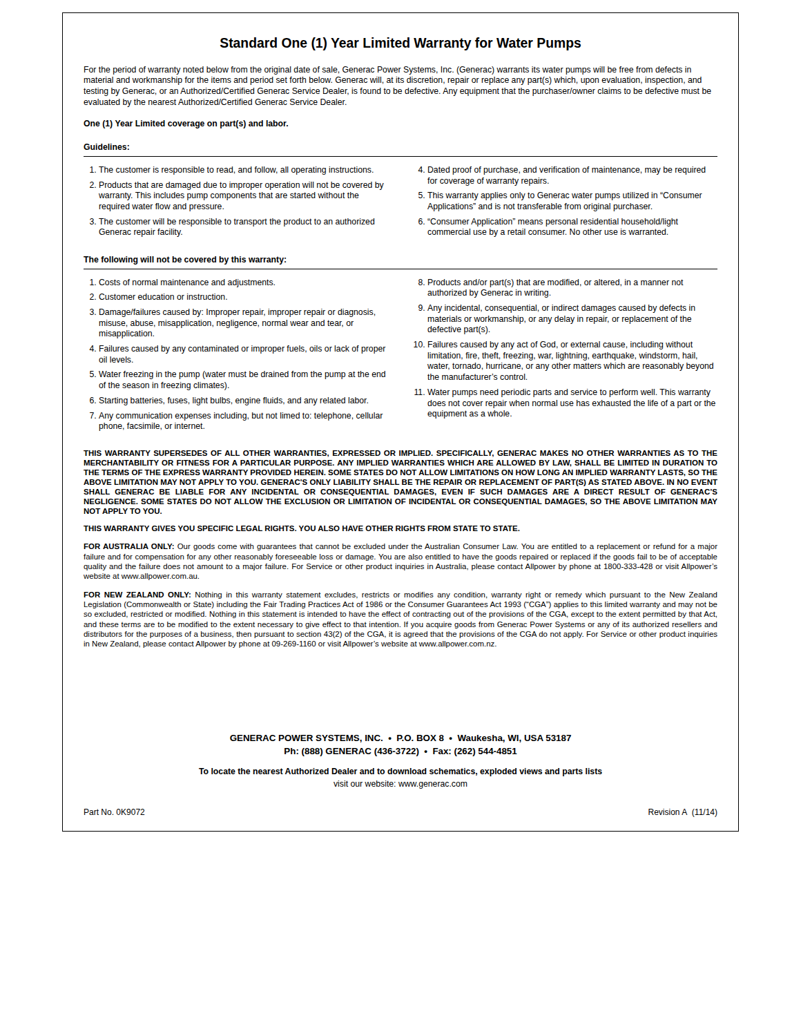Standard One (1) Year Limited Warranty for Water Pumps
For the period of warranty noted below from the original date of sale, Generac Power Systems, Inc. (Generac) warrants its water pumps will be free from defects in material and workmanship for the items and period set forth below. Generac will, at its discretion, repair or replace any part(s) which, upon evaluation, inspection, and testing by Generac, or an Authorized/Certified Generac Service Dealer, is found to be defective. Any equipment that the purchaser/owner claims to be defective must be evaluated by the nearest Authorized/Certified Generac Service Dealer.
One (1) Year Limited coverage on part(s) and labor.
Guidelines:
The customer is responsible to read, and follow, all operating instructions.
Products that are damaged due to improper operation will not be covered by warranty. This includes pump components that are started without the required water flow and pressure.
The customer will be responsible to transport the product to an authorized Generac repair facility.
Dated proof of purchase, and verification of maintenance, may be required for coverage of warranty repairs.
This warranty applies only to Generac water pumps utilized in “Consumer Applications” and is not transferable from original purchaser.
“Consumer Application” means personal residential household/light commercial use by a retail consumer. No other use is warranted.
The following will not be covered by this warranty:
Costs of normal maintenance and adjustments.
Customer education or instruction.
Damage/failures caused by: Improper repair, improper repair or diagnosis, misuse, abuse, misapplication, negligence, normal wear and tear, or misapplication.
Failures caused by any contaminated or improper fuels, oils or lack of proper oil levels.
Water freezing in the pump (water must be drained from the pump at the end of the season in freezing climates).
Starting batteries, fuses, light bulbs, engine fluids, and any related labor.
Any communication expenses including, but not limed to: telephone, cellular phone, facsimile, or internet.
Products and/or part(s) that are modified, or altered, in a manner not authorized by Generac in writing.
Any incidental, consequential, or indirect damages caused by defects in materials or workmanship, or any delay in repair, or replacement of the defective part(s).
Failures caused by any act of God, or external cause, including without limitation, fire, theft, freezing, war, lightning, earthquake, windstorm, hail, water, tornado, hurricane, or any other matters which are reasonably beyond the manufacturer’s control.
Water pumps need periodic parts and service to perform well. This warranty does not cover repair when normal use has exhausted the life of a part or the equipment as a whole.
This warranty supersedes of all other warranties, expressed or implied. Specifically, Generac makes no other warranties as to the merchantability or fitness for a particular purpose. Any implied warranties which are allowed by law, shall be limited in duration to the terms of the express warranty provided herein. Some states do not allow limitations on how long an implied warranty lasts, so the above limitation may not apply to you. Generac's only liability shall be the repair or replacement of part(s) as stated above. In no event shall Generac be liable for any incidental or consequential damages, even if such damages are a direct result of Generac’s negligence. Some states do not allow the exclusion or limitation of incidental or consequential damages, so the above limitation may not apply to you.
This warranty gives you specific legal rights. You also have other rights from state to state.
FOR AUSTRALIA ONLY: Our goods come with guarantees that cannot be excluded under the Australian Consumer Law. You are entitled to a replacement or refund for a major failure and for compensation for any other reasonably foreseeable loss or damage. You are also entitled to have the goods repaired or replaced if the goods fail to be of acceptable quality and the failure does not amount to a major failure. For Service or other product inquiries in Australia, please contact Allpower by phone at 1800-333-428 or visit Allpower’s website at www.allpower.com.au.
FOR NEW ZEALAND ONLY: Nothing in this warranty statement excludes, restricts or modifies any condition, warranty right or remedy which pursuant to the New Zealand Legislation (Commonwealth or State) including the Fair Trading Practices Act of 1986 or the Consumer Guarantees Act 1993 (“CGA”) applies to this limited warranty and may not be so excluded, restricted or modified. Nothing in this statement is intended to have the effect of contracting out of the provisions of the CGA, except to the extent permitted by that Act, and these terms are to be modified to the extent necessary to give effect to that intention. If you acquire goods from Generac Power Systems or any of its authorized resellers and distributors for the purposes of a business, then pursuant to section 43(2) of the CGA, it is agreed that the provisions of the CGA do not apply. For Service or other product inquiries in New Zealand, please contact Allpower by phone at 09-269-1160 or visit Allpower’s website at www.allpower.com.nz.
GENERAC POWER SYSTEMS, INC. • P.O. BOX 8 • Waukesha, WI, USA 53187
Ph: (888) GENERAC (436-3722) • Fax: (262) 544-4851
To locate the nearest Authorized Dealer and to download schematics, exploded views and parts lists
visit our website: www.generac.com
Part No. 0K9072 Revision A (11/14)